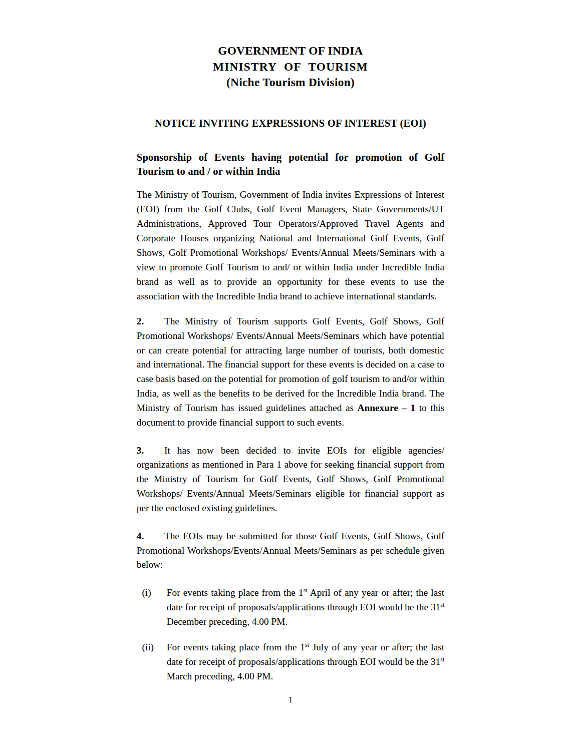GOVERNMENT OF INDIA MINISTRY OF TOURISM (Niche Tourism Division)
NOTICE INVITING EXPRESSIONS OF INTEREST (EOI)
Sponsorship of Events having potential for promotion of Golf Tourism to and / or within India
The Ministry of Tourism, Government of India invites Expressions of Interest (EOI) from the Golf Clubs, Golf Event Managers, State Governments/UT Administrations, Approved Tour Operators/Approved Travel Agents and Corporate Houses organizing National and International Golf Events, Golf Shows, Golf Promotional Workshops/ Events/Annual Meets/Seminars with a view to promote Golf Tourism to and/ or within India under Incredible India brand as well as to provide an opportunity for these events to use the association with the Incredible India brand to achieve international standards.
2. The Ministry of Tourism supports Golf Events, Golf Shows, Golf Promotional Workshops/ Events/Annual Meets/Seminars which have potential or can create potential for attracting large number of tourists, both domestic and international. The financial support for these events is decided on a case to case basis based on the potential for promotion of golf tourism to and/or within India, as well as the benefits to be derived for the Incredible India brand. The Ministry of Tourism has issued guidelines attached as Annexure – 1 to this document to provide financial support to such events.
3. It has now been decided to invite EOIs for eligible agencies/ organizations as mentioned in Para 1 above for seeking financial support from the Ministry of Tourism for Golf Events, Golf Shows, Golf Promotional Workshops/ Events/Annual Meets/Seminars eligible for financial support as per the enclosed existing guidelines.
4. The EOIs may be submitted for those Golf Events, Golf Shows, Golf Promotional Workshops/Events/Annual Meets/Seminars as per schedule given below:
For events taking place from the 1st April of any year or after; the last date for receipt of proposals/applications through EOI would be the 31st December preceding, 4.00 PM.
For events taking place from the 1st July of any year or after; the last date for receipt of proposals/applications through EOI would be the 31st March preceding, 4.00 PM.
1